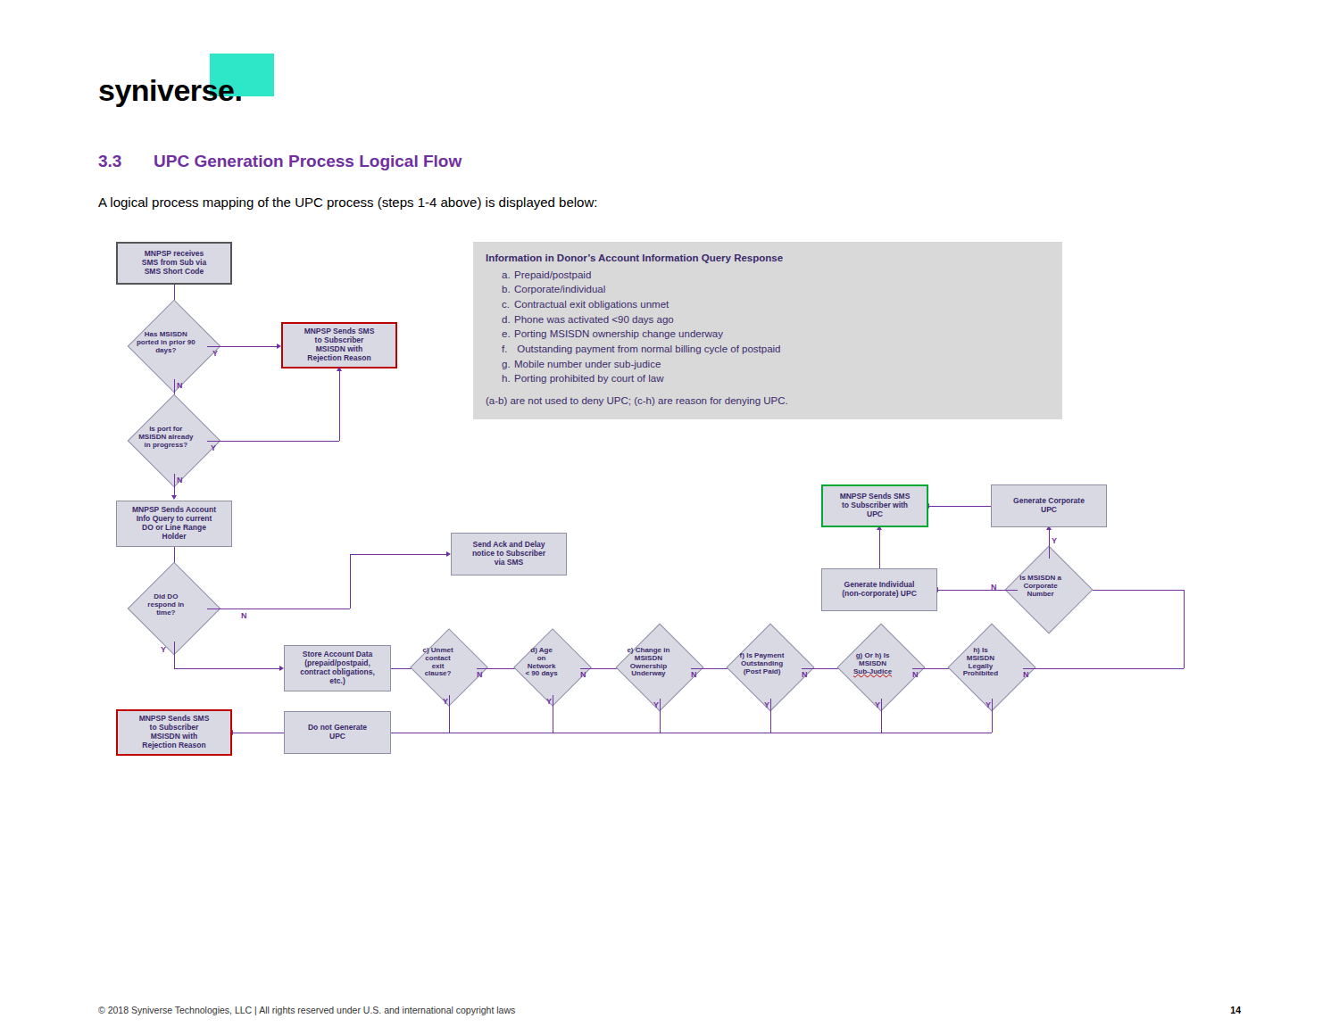syniverse.
3.3 UPC Generation Process Logical Flow
A logical process mapping of the UPC process (steps 1-4 above) is displayed below:
Information in Donor’s Account Information Query Response
a. Prepaid/postpaid
b. Corporate/individual
c. Contractual exit obligations unmet
d. Phone was activated <90 days ago
e. Porting MSISDN ownership change underway
f. Outstanding payment from normal billing cycle of postpaid
g. Mobile number under sub-judice
h. Porting prohibited by court of law
(a-b) are not used to deny UPC; (c-h) are reason for denying UPC.
MNPSP receives
SMS from Sub via
SMS Short Code
Has MSISDN
ported in prior 90
days?
Y
MNPSP Sends SMS
to Subscriber
MSISDN with
Rejection Reason
N
Is port for
MSISDN already
in progress?
Y
N
MNPSP Sends Account
Info Query to current
DO or Line Range
Holder
Did DO
respond in
time?
N
Send Ack and Delay
notice to Subscriber
via SMS
Y
Store Account Data
(prepaid/postpaid,
contract obligations,
etc.)
c) Unmet
contact
exit
clause?
N
Y
d) Age
on
Network
< 90 days
N
Y
e) Change in
MSISDN
Ownership
Underway
N
Y
f) Is Payment
Outstanding
(Post Paid)
N
Y
g) Or h) Is
MSISDN
Sub-Judice
N
Y
h) Is
MSISDN
Legally
Prohibited
N
Y
Is MSISDN a
Corporate
Number
N
Y
Generate Corporate
UPC
Generate Individual
(non-corporate) UPC
MNPSP Sends SMS
to Subscriber with
UPC
Do not Generate
UPC
MNPSP Sends SMS
to Subscriber
MSISDN with
Rejection Reason
14 © 2018 Syniverse Technologies, LLC | All rights reserved under U.S. and international copyright laws